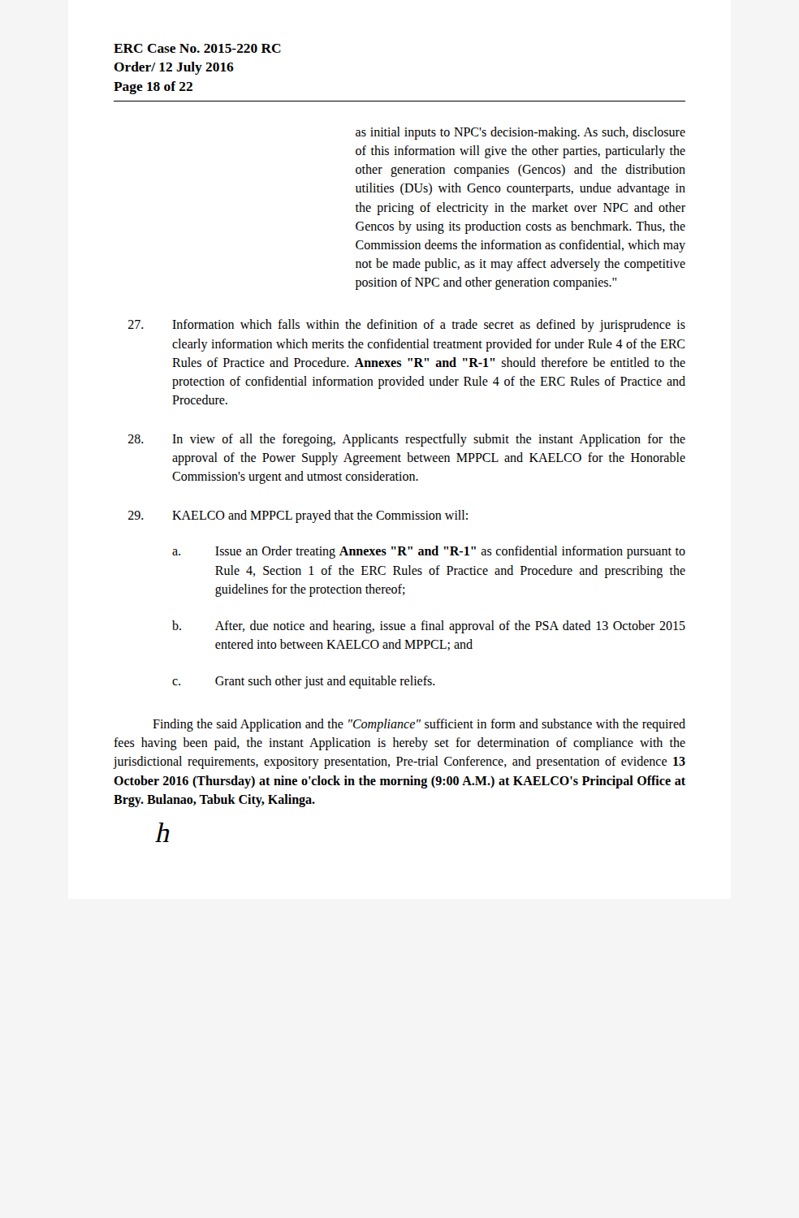ERC Case No. 2015-220 RC Order/ 12 July 2016 Page 18 of 22
as initial inputs to NPC's decision-making. As such, disclosure of this information will give the other parties, particularly the other generation companies (Gencos) and the distribution utilities (DUs) with Genco counterparts, undue advantage in the pricing of electricity in the market over NPC and other Gencos by using its production costs as benchmark. Thus, the Commission deems the information as confidential, which may not be made public, as it may affect adversely the competitive position of NPC and other generation companies."
27. Information which falls within the definition of a trade secret as defined by jurisprudence is clearly information which merits the confidential treatment provided for under Rule 4 of the ERC Rules of Practice and Procedure. Annexes "R" and "R-1" should therefore be entitled to the protection of confidential information provided under Rule 4 of the ERC Rules of Practice and Procedure.
28. In view of all the foregoing, Applicants respectfully submit the instant Application for the approval of the Power Supply Agreement between MPPCL and KAELCO for the Honorable Commission's urgent and utmost consideration.
29. KAELCO and MPPCL prayed that the Commission will:
a. Issue an Order treating Annexes "R" and "R-1" as confidential information pursuant to Rule 4, Section 1 of the ERC Rules of Practice and Procedure and prescribing the guidelines for the protection thereof;
b. After, due notice and hearing, issue a final approval of the PSA dated 13 October 2015 entered into between KAELCO and MPPCL; and
c. Grant such other just and equitable reliefs.
Finding the said Application and the "Compliance" sufficient in form and substance with the required fees having been paid, the instant Application is hereby set for determination of compliance with the jurisdictional requirements, expository presentation, Pre-trial Conference, and presentation of evidence 13 October 2016 (Thursday) at nine o'clock in the morning (9:00 A.M.) at KAELCO's Principal Office at Brgy. Bulanao, Tabuk City, Kalinga.
h